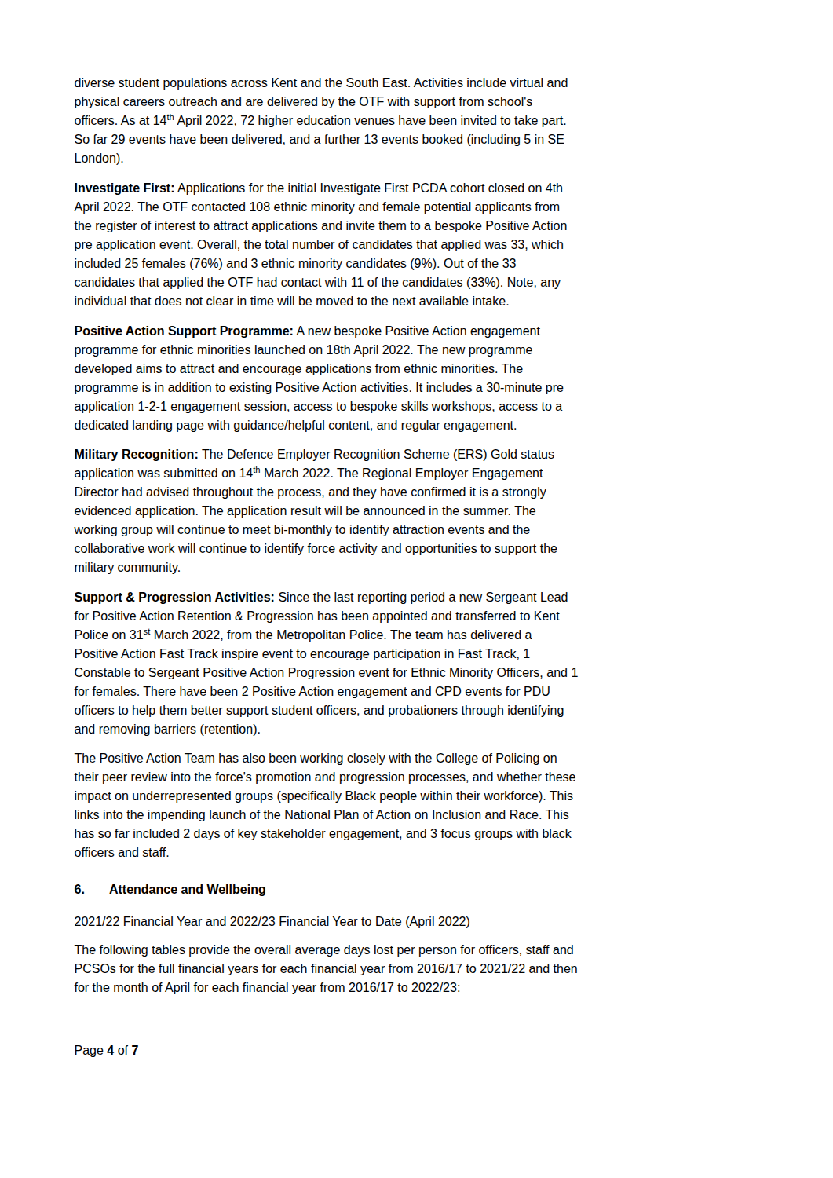diverse student populations across Kent and the South East. Activities include virtual and physical careers outreach and are delivered by the OTF with support from school's officers. As at 14th April 2022, 72 higher education venues have been invited to take part. So far 29 events have been delivered, and a further 13 events booked (including 5 in SE London).
Investigate First: Applications for the initial Investigate First PCDA cohort closed on 4th April 2022. The OTF contacted 108 ethnic minority and female potential applicants from the register of interest to attract applications and invite them to a bespoke Positive Action pre application event. Overall, the total number of candidates that applied was 33, which included 25 females (76%) and 3 ethnic minority candidates (9%). Out of the 33 candidates that applied the OTF had contact with 11 of the candidates (33%). Note, any individual that does not clear in time will be moved to the next available intake.
Positive Action Support Programme: A new bespoke Positive Action engagement programme for ethnic minorities launched on 18th April 2022. The new programme developed aims to attract and encourage applications from ethnic minorities. The programme is in addition to existing Positive Action activities. It includes a 30-minute pre application 1-2-1 engagement session, access to bespoke skills workshops, access to a dedicated landing page with guidance/helpful content, and regular engagement.
Military Recognition: The Defence Employer Recognition Scheme (ERS) Gold status application was submitted on 14th March 2022. The Regional Employer Engagement Director had advised throughout the process, and they have confirmed it is a strongly evidenced application. The application result will be announced in the summer. The working group will continue to meet bi-monthly to identify attraction events and the collaborative work will continue to identify force activity and opportunities to support the military community.
Support & Progression Activities: Since the last reporting period a new Sergeant Lead for Positive Action Retention & Progression has been appointed and transferred to Kent Police on 31st March 2022, from the Metropolitan Police. The team has delivered a Positive Action Fast Track inspire event to encourage participation in Fast Track, 1 Constable to Sergeant Positive Action Progression event for Ethnic Minority Officers, and 1 for females. There have been 2 Positive Action engagement and CPD events for PDU officers to help them better support student officers, and probationers through identifying and removing barriers (retention).
The Positive Action Team has also been working closely with the College of Policing on their peer review into the force's promotion and progression processes, and whether these impact on underrepresented groups (specifically Black people within their workforce). This links into the impending launch of the National Plan of Action on Inclusion and Race. This has so far included 2 days of key stakeholder engagement, and 3 focus groups with black officers and staff.
6. Attendance and Wellbeing
2021/22 Financial Year and 2022/23 Financial Year to Date (April 2022)
The following tables provide the overall average days lost per person for officers, staff and PCSOs for the full financial years for each financial year from 2016/17 to 2021/22 and then for the month of April for each financial year from 2016/17 to 2022/23:
Page 4 of 7